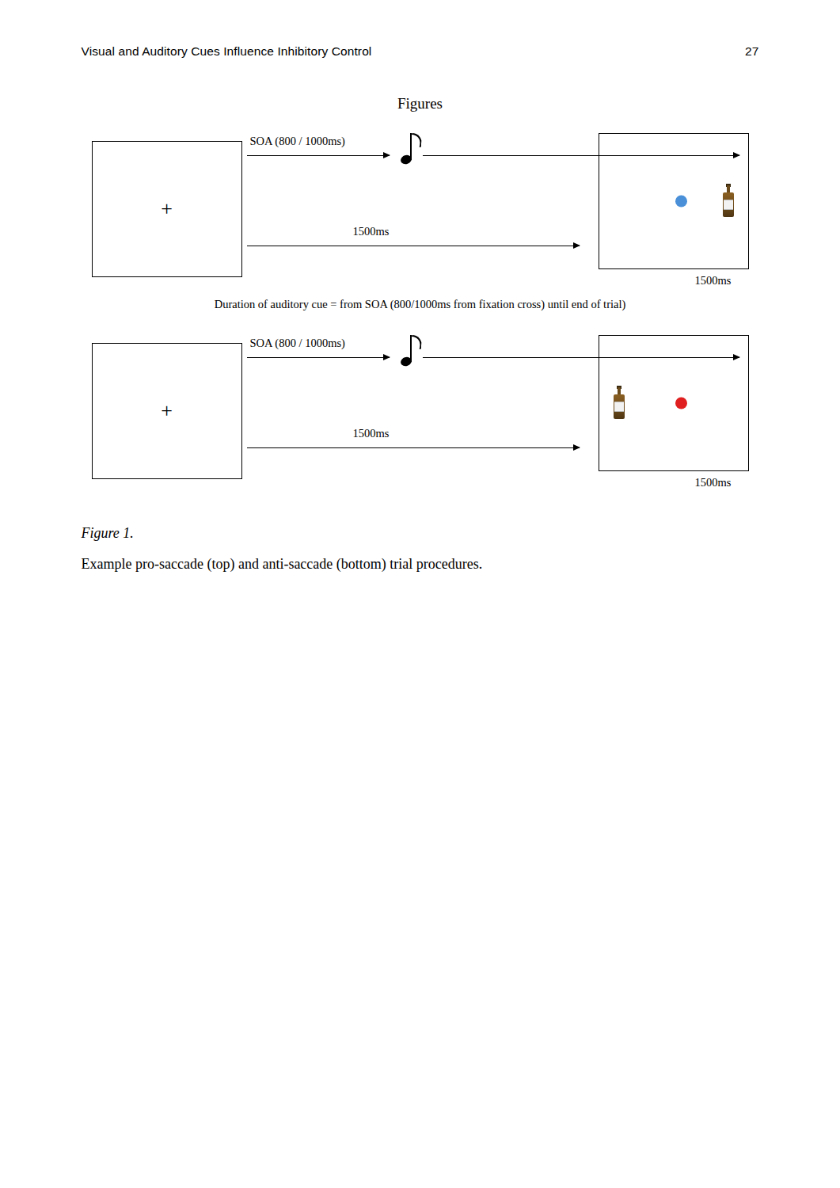Visual and Auditory Cues Influence Inhibitory Control 27
Figures
+
SOA (800 / 1000ms)
1500ms
1500ms
Duration of auditory cue = from SOA (800/1000ms from fixation cross) until end of trial)
+
SOA (800 / 1000ms)
1500ms
1500ms
Figure 1.
Example pro-saccade (top) and anti-saccade (bottom) trial procedures.